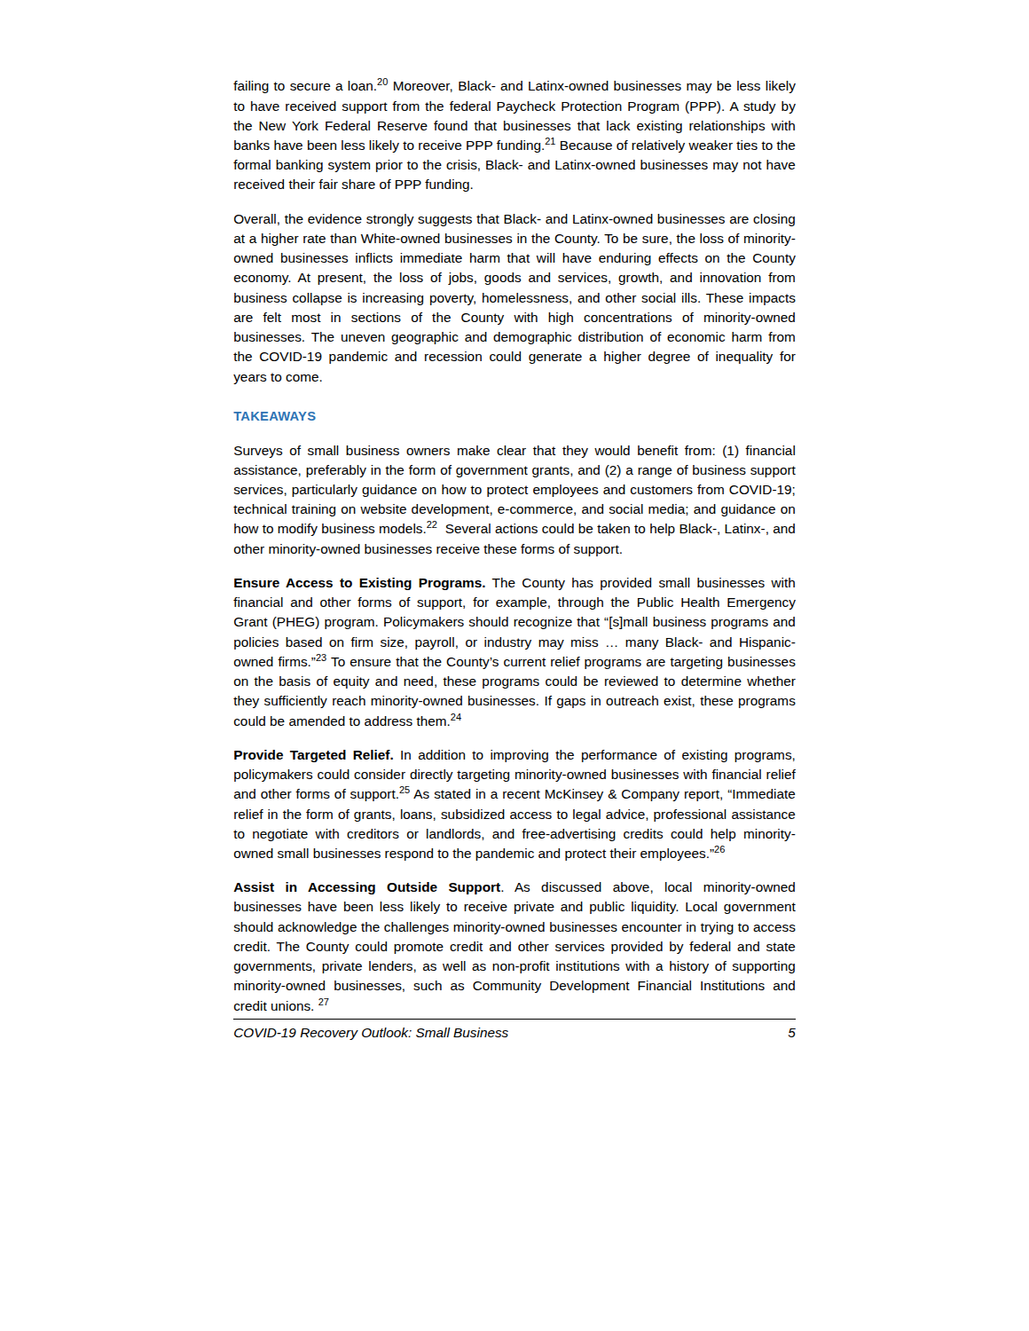failing to secure a loan.20 Moreover, Black- and Latinx-owned businesses may be less likely to have received support from the federal Paycheck Protection Program (PPP). A study by the New York Federal Reserve found that businesses that lack existing relationships with banks have been less likely to receive PPP funding.21 Because of relatively weaker ties to the formal banking system prior to the crisis, Black- and Latinx-owned businesses may not have received their fair share of PPP funding.
Overall, the evidence strongly suggests that Black- and Latinx-owned businesses are closing at a higher rate than White-owned businesses in the County. To be sure, the loss of minority-owned businesses inflicts immediate harm that will have enduring effects on the County economy. At present, the loss of jobs, goods and services, growth, and innovation from business collapse is increasing poverty, homelessness, and other social ills. These impacts are felt most in sections of the County with high concentrations of minority-owned businesses. The uneven geographic and demographic distribution of economic harm from the COVID-19 pandemic and recession could generate a higher degree of inequality for years to come.
TAKEAWAYS
Surveys of small business owners make clear that they would benefit from: (1) financial assistance, preferably in the form of government grants, and (2) a range of business support services, particularly guidance on how to protect employees and customers from COVID-19; technical training on website development, e-commerce, and social media; and guidance on how to modify business models.22 Several actions could be taken to help Black-, Latinx-, and other minority-owned businesses receive these forms of support.
Ensure Access to Existing Programs. The County has provided small businesses with financial and other forms of support, for example, through the Public Health Emergency Grant (PHEG) program. Policymakers should recognize that “[s]mall business programs and policies based on firm size, payroll, or industry may miss … many Black- and Hispanic-owned firms.”23 To ensure that the County’s current relief programs are targeting businesses on the basis of equity and need, these programs could be reviewed to determine whether they sufficiently reach minority-owned businesses. If gaps in outreach exist, these programs could be amended to address them.24
Provide Targeted Relief. In addition to improving the performance of existing programs, policymakers could consider directly targeting minority-owned businesses with financial relief and other forms of support.25 As stated in a recent McKinsey & Company report, “Immediate relief in the form of grants, loans, subsidized access to legal advice, professional assistance to negotiate with creditors or landlords, and free-advertising credits could help minority-owned small businesses respond to the pandemic and protect their employees.”26
Assist in Accessing Outside Support. As discussed above, local minority-owned businesses have been less likely to receive private and public liquidity. Local government should acknowledge the challenges minority-owned businesses encounter in trying to access credit. The County could promote credit and other services provided by federal and state governments, private lenders, as well as non-profit institutions with a history of supporting minority-owned businesses, such as Community Development Financial Institutions and credit unions. 27
COVID-19 Recovery Outlook: Small Business 5